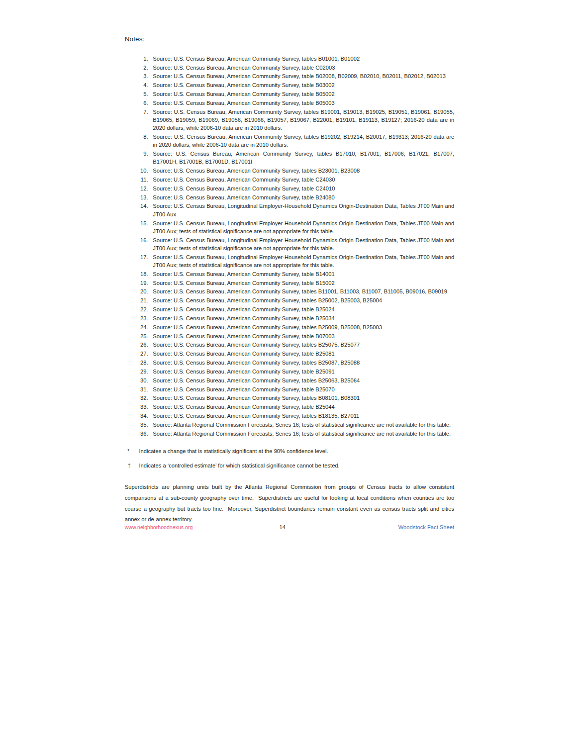Notes:
Source: U.S. Census Bureau, American Community Survey, tables B01001, B01002
Source: U.S. Census Bureau, American Community Survey, table C02003
Source: U.S. Census Bureau, American Community Survey, table B02008, B02009, B02010, B02011, B02012, B02013
Source: U.S. Census Bureau, American Community Survey, table B03002
Source: U.S. Census Bureau, American Community Survey, table B05002
Source: U.S. Census Bureau, American Community Survey, table B05003
Source: U.S. Census Bureau, American Community Survey, tables B19001, B19013, B19025, B19051, B19061, B19055, B19065, B19059, B19069, B19056, B19066, B19057, B19067, B22001, B19101, B19113, B19127; 2016-20 data are in 2020 dollars, while 2006-10 data are in 2010 dollars.
Source: U.S. Census Bureau, American Community Survey, tables B19202, B19214, B20017, B19313; 2016-20 data are in 2020 dollars, while 2006-10 data are in 2010 dollars.
Source: U.S. Census Bureau, American Community Survey, tables B17010, B17001, B17006, B17021, B17007, B17001H, B17001B, B17001D, B17001I
Source: U.S. Census Bureau, American Community Survey, tables B23001, B23008
Source: U.S. Census Bureau, American Community Survey, table C24030
Source: U.S. Census Bureau, American Community Survey, table C24010
Source: U.S. Census Bureau, American Community Survey, table B24080
Source: U.S. Census Bureau, Longitudinal Employer-Household Dynamics Origin-Destination Data, Tables JT00 Main and JT00 Aux
Source: U.S. Census Bureau, Longitudinal Employer-Household Dynamics Origin-Destination Data, Tables JT00 Main and JT00 Aux; tests of statistical significance are not appropriate for this table.
Source: U.S. Census Bureau, Longitudinal Employer-Household Dynamics Origin-Destination Data, Tables JT00 Main and JT00 Aux; tests of statistical significance are not appropriate for this table.
Source: U.S. Census Bureau, Longitudinal Employer-Household Dynamics Origin-Destination Data, Tables JT00 Main and JT00 Aux; tests of statistical significance are not appropriate for this table.
Source: U.S. Census Bureau, American Community Survey, table B14001
Source: U.S. Census Bureau, American Community Survey, table B15002
Source: U.S. Census Bureau, American Community Survey, tables B11001, B11003, B11007, B11005, B09016, B09019
Source: U.S. Census Bureau, American Community Survey, tables B25002, B25003, B25004
Source: U.S. Census Bureau, American Community Survey, table B25024
Source: U.S. Census Bureau, American Community Survey, table B25034
Source: U.S. Census Bureau, American Community Survey, tables B25009, B25008, B25003
Source: U.S. Census Bureau, American Community Survey, table B07003
Source: U.S. Census Bureau, American Community Survey, tables B25075, B25077
Source: U.S. Census Bureau, American Community Survey, table B25081
Source: U.S. Census Bureau, American Community Survey, tables B25087, B25088
Source: U.S. Census Bureau, American Community Survey, table B25091
Source: U.S. Census Bureau, American Community Survey, tables B25063, B25064
Source: U.S. Census Bureau, American Community Survey, table B25070
Source: U.S. Census Bureau, American Community Survey, tables B08101, B08301
Source: U.S. Census Bureau, American Community Survey, table B25044
Source: U.S. Census Bureau, American Community Survey, tables B18135, B27011
Source: Atlanta Regional Commission Forecasts, Series 16; tests of statistical significance are not available for this table.
Source: Atlanta Regional Commission Forecasts, Series 16; tests of statistical significance are not available for this table.
*Indicates a change that is statistically significant at the 90% confidence level.
†Indicates a ‘controlled estimate’ for which statistical significance cannot be tested.
Superdistricts are planning units built by the Atlanta Regional Commission from groups of Census tracts to allow consistent comparisons at a sub-county geography over time. Superdistricts are useful for looking at local conditions when counties are too coarse a geography but tracts too fine. Moreover, Superdistrict boundaries remain constant even as census tracts split and cities annex or de-annex territory.
www.neighborhoodnexus.org 14 Woodstock Fact Sheet